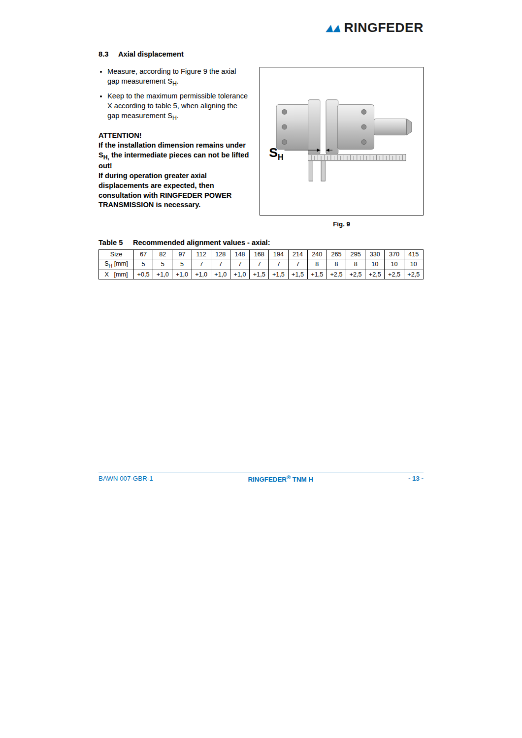▴▴RINGFEDER
8.3 Axial displacement
Measure, according to Figure 9 the axial gap measurement SH.
Keep to the maximum permissible tolerance X according to table 5, when aligning the gap measurement SH.
ATTENTION!
If the installation dimension remains under SH, the intermediate pieces can not be lifted out!
If during operation greater axial displacements are expected, then consultation with RINGFEDER POWER TRANSMISSION is necessary.
SH
Fig. 9
Table 5 Recommended alignment values - axial:
| Size | 67 | 82 | 97 | 112 | 128 | 148 | 168 | 194 | 214 | 240 | 265 | 295 | 330 | 370 | 415 |
| --- | --- | --- | --- | --- | --- | --- | --- | --- | --- | --- | --- | --- | --- | --- | --- |
| S H [mm] | 5 | 5 | 5 | 7 | 7 | 7 | 7 | 7 | 7 | 8 | 8 | 8 | 10 | 10 | 10 |
| X [mm] | +0,5 | +1,0 | +1,0 | +1,0 | +1,0 | +1,0 | +1,5 | +1,5 | +1,5 | +1,5 | +2,5 | +2,5 | +2,5 | +2,5 | +2,5 |
BAWN 007-GBR-1 RINGFEDER® TNM H - 13 -